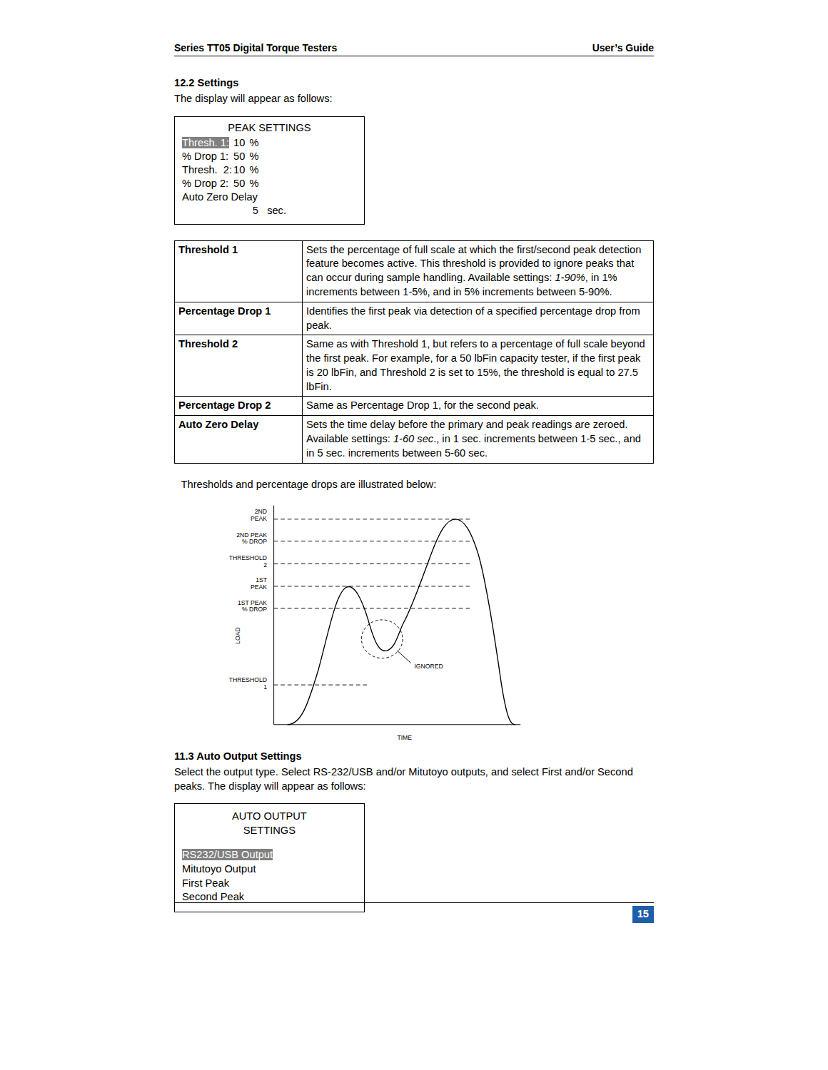Series TT05 Digital Torque Testers User’s Guide
12.2 Settings
The display will appear as follows:
PEAK SETTINGS
| Thresh. 1: | 10 | % |
| % Drop 1: | 50 | % |
| Thresh. 2: | 10 | % |
| % Drop 2: | 50 | % |
Auto Zero Delay
5 sec.
| Threshold 1 | Sets the percentage of full scale at which the first/second peak detection feature becomes active. This threshold is provided to ignore peaks that can occur during sample handling. Available settings: 1-90% , in 1% increments between 1-5%, and in 5% increments between 5-90%. |
| Percentage Drop 1 | Identifies the first peak via detection of a specified percentage drop from peak. |
| Threshold 2 | Same as with Threshold 1, but refers to a percentage of full scale beyond the first peak. For example, for a 50 lbFin capacity tester, if the first peak is 20 lbFin, and Threshold 2 is set to 15%, the threshold is equal to 27.5 lbFin. |
| Percentage Drop 2 | Same as Percentage Drop 1, for the second peak. |
| Auto Zero Delay | Sets the time delay before the primary and peak readings are zeroed. Available settings: 1-60 sec ., in 1 sec. increments between 1-5 sec., and in 5 sec. increments between 5-60 sec. |
Thresholds and percentage drops are illustrated below:
2ND PEAK 2ND PEAK % DROP THRESHOLD 2 1ST PEAK 1ST PEAK % DROP THRESHOLD 1 IGNORED TIME LOAD
11.3 Auto Output Settings
Select the output type. Select RS-232/USB and/or Mitutoyo outputs, and select First and/or Second peaks. The display will appear as follows:
AUTO OUTPUT
SETTINGS
RS232/USB Output
Mitutoyo Output
First Peak
Second Peak
15